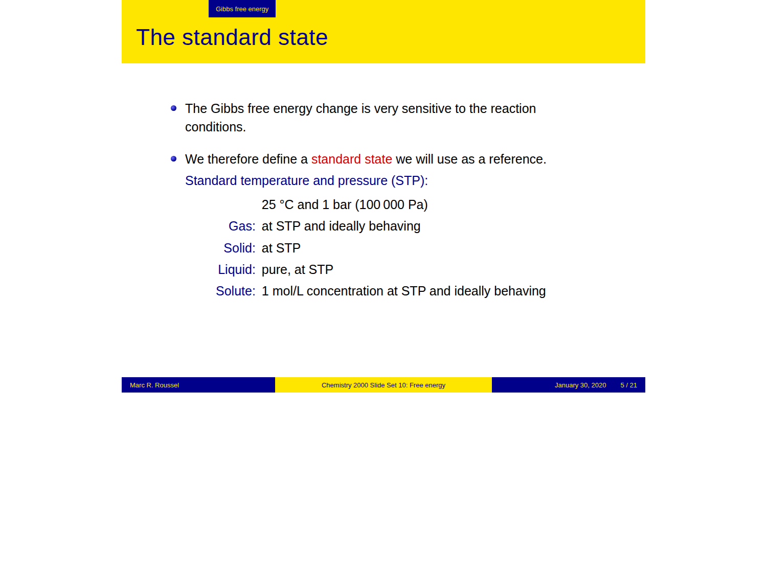Gibbs free energy
The standard state
The Gibbs free energy change is very sensitive to the reaction conditions.
We therefore define a standard state we will use as a reference.
Standard temperature and pressure (STP):
| | 25 °C and 1 bar (100 000 Pa) |
| Gas: | at STP and ideally behaving |
| Solid: | at STP |
| Liquid: | pure, at STP |
| Solute: | 1 mol/L concentration at STP and ideally behaving |
Marc R. Roussel
Chemistry 2000 Slide Set 10: Free energy
January 30, 20205 / 21